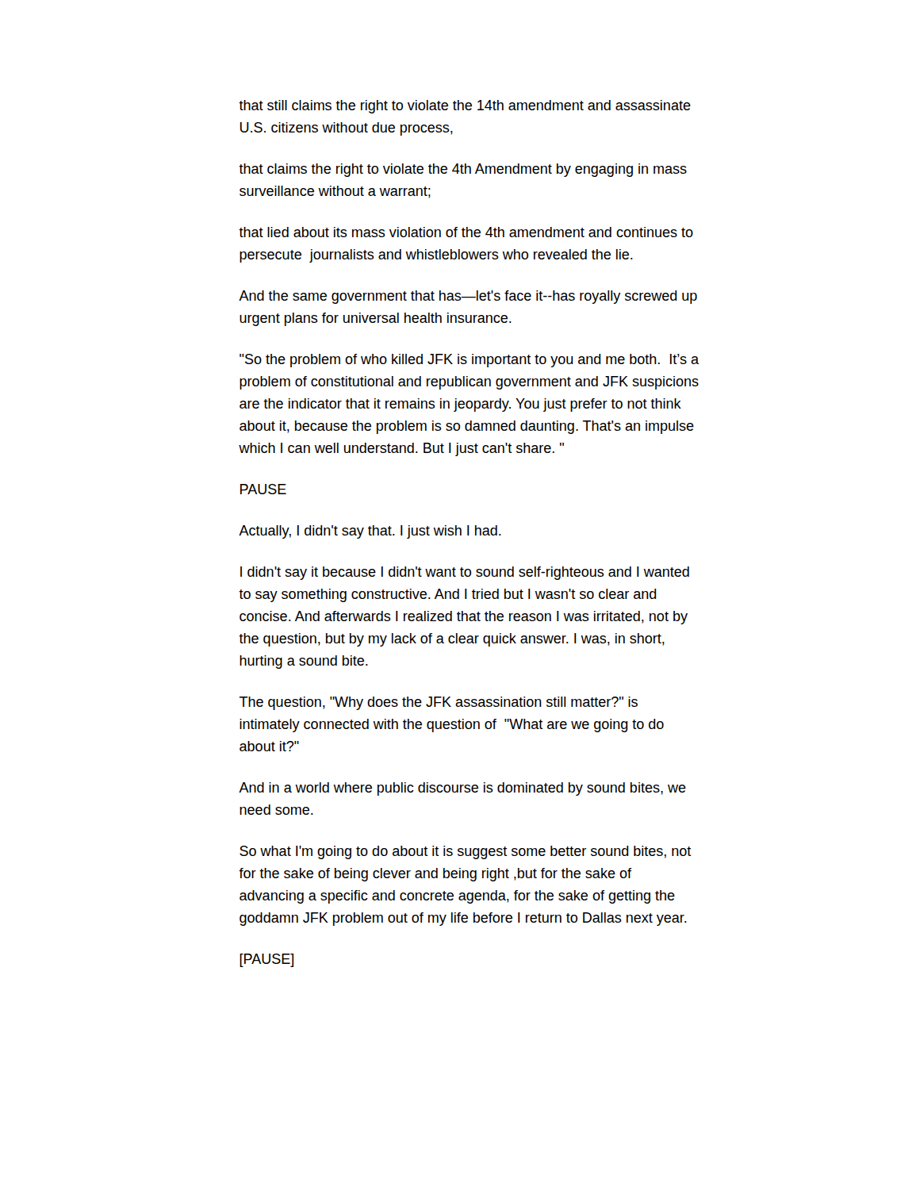that still claims the right to violate the 14th amendment and assassinate U.S. citizens without due process,
that claims the right to violate the 4th Amendment by engaging in mass surveillance without a warrant;
that lied about its mass violation of the 4th amendment and continues to persecute journalists and whistleblowers who revealed the lie.
And the same government that has—let's face it--has royally screwed up urgent plans for universal health insurance.
"So the problem of who killed JFK is important to you and me both. It’s a problem of constitutional and republican government and JFK suspicions are the indicator that it remains in jeopardy. You just prefer to not think about it, because the problem is so damned daunting. That's an impulse which I can well understand. But I just can't share. "
PAUSE
Actually, I didn't say that. I just wish I had.
I didn't say it because I didn't want to sound self-righteous and I wanted to say something constructive. And I tried but I wasn't so clear and concise. And afterwards I realized that the reason I was irritated, not by the question, but by my lack of a clear quick answer. I was, in short, hurting a sound bite.
The question, "Why does the JFK assassination still matter?" is intimately connected with the question of "What are we going to do about it?"
And in a world where public discourse is dominated by sound bites, we need some.
So what I'm going to do about it is suggest some better sound bites, not for the sake of being clever and being right ,but for the sake of advancing a specific and concrete agenda, for the sake of getting the goddamn JFK problem out of my life before I return to Dallas next year.
[PAUSE]